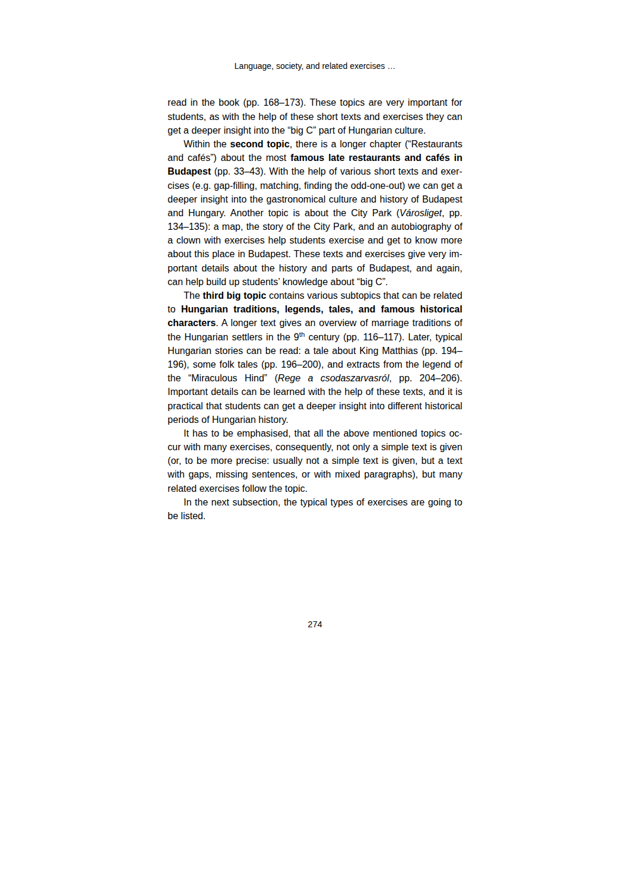Language, society, and related exercises …
read in the book (pp. 168–173). These topics are very important for students, as with the help of these short texts and exercises they can get a deeper insight into the “big C” part of Hungarian culture.
Within the second topic, there is a longer chapter (“Restaurants and cafés”) about the most famous late restaurants and cafés in Budapest (pp. 33–43). With the help of various short texts and exercises (e.g. gap-filling, matching, finding the odd-one-out) we can get a deeper insight into the gastronomical culture and history of Budapest and Hungary. Another topic is about the City Park (Városliget, pp. 134–135): a map, the story of the City Park, and an autobiography of a clown with exercises help students exercise and get to know more about this place in Budapest. These texts and exercises give very important details about the history and parts of Budapest, and again, can help build up students’ knowledge about “big C”.
The third big topic contains various subtopics that can be related to Hungarian traditions, legends, tales, and famous historical characters. A longer text gives an overview of marriage traditions of the Hungarian settlers in the 9th century (pp. 116–117). Later, typical Hungarian stories can be read: a tale about King Matthias (pp. 194–196), some folk tales (pp. 196–200), and extracts from the legend of the “Miraculous Hind” (Rege a csodaszarvasról, pp. 204–206). Important details can be learned with the help of these texts, and it is practical that students can get a deeper insight into different historical periods of Hungarian history.
It has to be emphasised, that all the above mentioned topics occur with many exercises, consequently, not only a simple text is given (or, to be more precise: usually not a simple text is given, but a text with gaps, missing sentences, or with mixed paragraphs), but many related exercises follow the topic.
In the next subsection, the typical types of exercises are going to be listed.
274